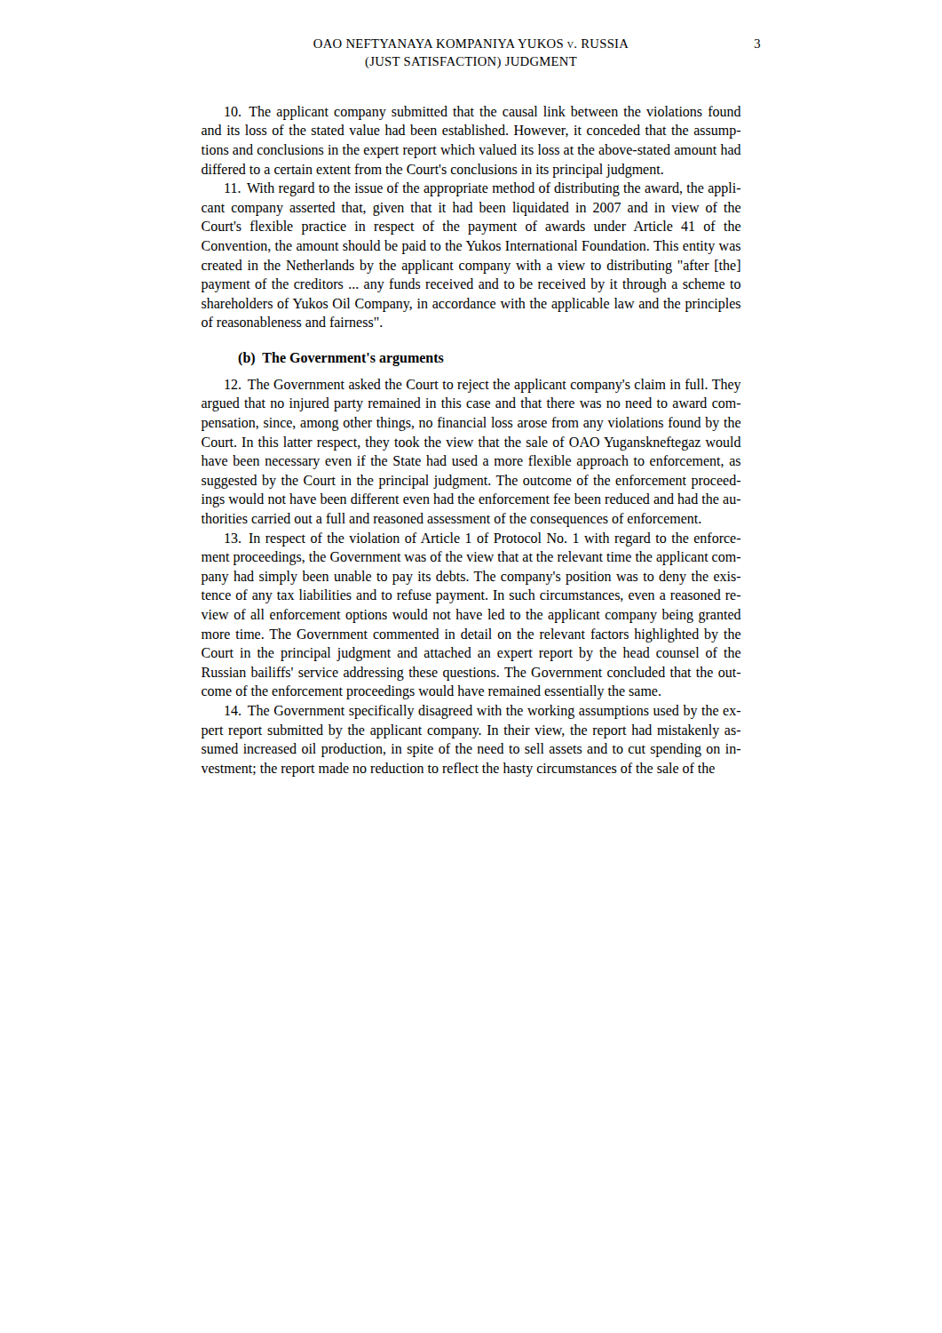3
OAO NEFTYANAYA KOMPANIYA YUKOS v. RUSSIA
(JUST SATISFACTION) JUDGMENT
10. The applicant company submitted that the causal link between the violations found and its loss of the stated value had been established. However, it conceded that the assumptions and conclusions in the expert report which valued its loss at the above-stated amount had differed to a certain extent from the Court's conclusions in its principal judgment.
11. With regard to the issue of the appropriate method of distributing the award, the applicant company asserted that, given that it had been liquidated in 2007 and in view of the Court's flexible practice in respect of the payment of awards under Article 41 of the Convention, the amount should be paid to the Yukos International Foundation. This entity was created in the Netherlands by the applicant company with a view to distributing "after [the] payment of the creditors ... any funds received and to be received by it through a scheme to shareholders of Yukos Oil Company, in accordance with the applicable law and the principles of reasonableness and fairness".
(b) The Government's arguments
12. The Government asked the Court to reject the applicant company's claim in full. They argued that no injured party remained in this case and that there was no need to award compensation, since, among other things, no financial loss arose from any violations found by the Court. In this latter respect, they took the view that the sale of OAO Yuganskneftegaz would have been necessary even if the State had used a more flexible approach to enforcement, as suggested by the Court in the principal judgment. The outcome of the enforcement proceedings would not have been different even had the enforcement fee been reduced and had the authorities carried out a full and reasoned assessment of the consequences of enforcement.
13. In respect of the violation of Article 1 of Protocol No. 1 with regard to the enforcement proceedings, the Government was of the view that at the relevant time the applicant company had simply been unable to pay its debts. The company's position was to deny the existence of any tax liabilities and to refuse payment. In such circumstances, even a reasoned review of all enforcement options would not have led to the applicant company being granted more time. The Government commented in detail on the relevant factors highlighted by the Court in the principal judgment and attached an expert report by the head counsel of the Russian bailiffs' service addressing these questions. The Government concluded that the outcome of the enforcement proceedings would have remained essentially the same.
14. The Government specifically disagreed with the working assumptions used by the expert report submitted by the applicant company. In their view, the report had mistakenly assumed increased oil production, in spite of the need to sell assets and to cut spending on investment; the report made no reduction to reflect the hasty circumstances of the sale of the